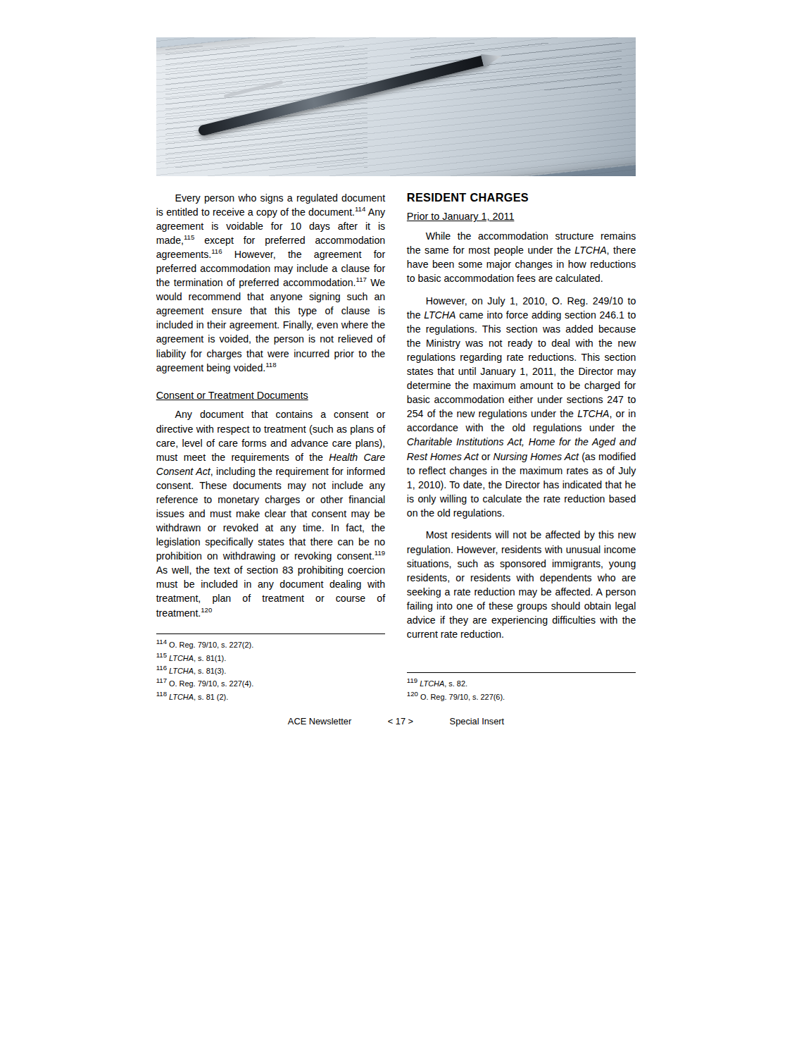Every person who signs a regulated document is entitled to receive a copy of the document.114 Any agreement is voidable for 10 days after it is made,115 except for preferred accommodation agreements.116 However, the agreement for preferred accommodation may include a clause for the termination of preferred accommodation.117 We would recommend that anyone signing such an agreement ensure that this type of clause is included in their agreement. Finally, even where the agreement is voided, the person is not relieved of liability for charges that were incurred prior to the agreement being voided.118
Consent or Treatment Documents
Any document that contains a consent or directive with respect to treatment (such as plans of care, level of care forms and advance care plans), must meet the requirements of the Health Care Consent Act, including the requirement for informed consent. These documents may not include any reference to monetary charges or other financial issues and must make clear that consent may be withdrawn or revoked at any time. In fact, the legislation specifically states that there can be no prohibition on withdrawing or revoking consent.119 As well, the text of section 83 prohibiting coercion must be included in any document dealing with treatment, plan of treatment or course of treatment.120
114 O. Reg. 79/10, s. 227(2).
115 LTCHA, s. 81(1).
116 LTCHA, s. 81(3).
117 O. Reg. 79/10, s. 227(4).
118 LTCHA, s. 81 (2).
Resident Charges
Prior to January 1, 2011
While the accommodation structure remains the same for most people under the LTCHA, there have been some major changes in how reductions to basic accommodation fees are calculated.
However, on July 1, 2010, O. Reg. 249/10 to the LTCHA came into force adding section 246.1 to the regulations. This section was added because the Ministry was not ready to deal with the new regulations regarding rate reductions. This section states that until January 1, 2011, the Director may determine the maximum amount to be charged for basic accommodation either under sections 247 to 254 of the new regulations under the LTCHA, or in accordance with the old regulations under the Charitable Institutions Act, Home for the Aged and Rest Homes Act or Nursing Homes Act (as modified to reflect changes in the maximum rates as of July 1, 2010). To date, the Director has indicated that he is only willing to calculate the rate reduction based on the old regulations.
Most residents will not be affected by this new regulation. However, residents with unusual income situations, such as sponsored immigrants, young residents, or residents with dependents who are seeking a rate reduction may be affected. A person failing into one of these groups should obtain legal advice if they are experiencing difficulties with the current rate reduction.
119 LTCHA, s. 82.
120 O. Reg. 79/10, s. 227(6).
ACE Newsletter < 17 > Special Insert